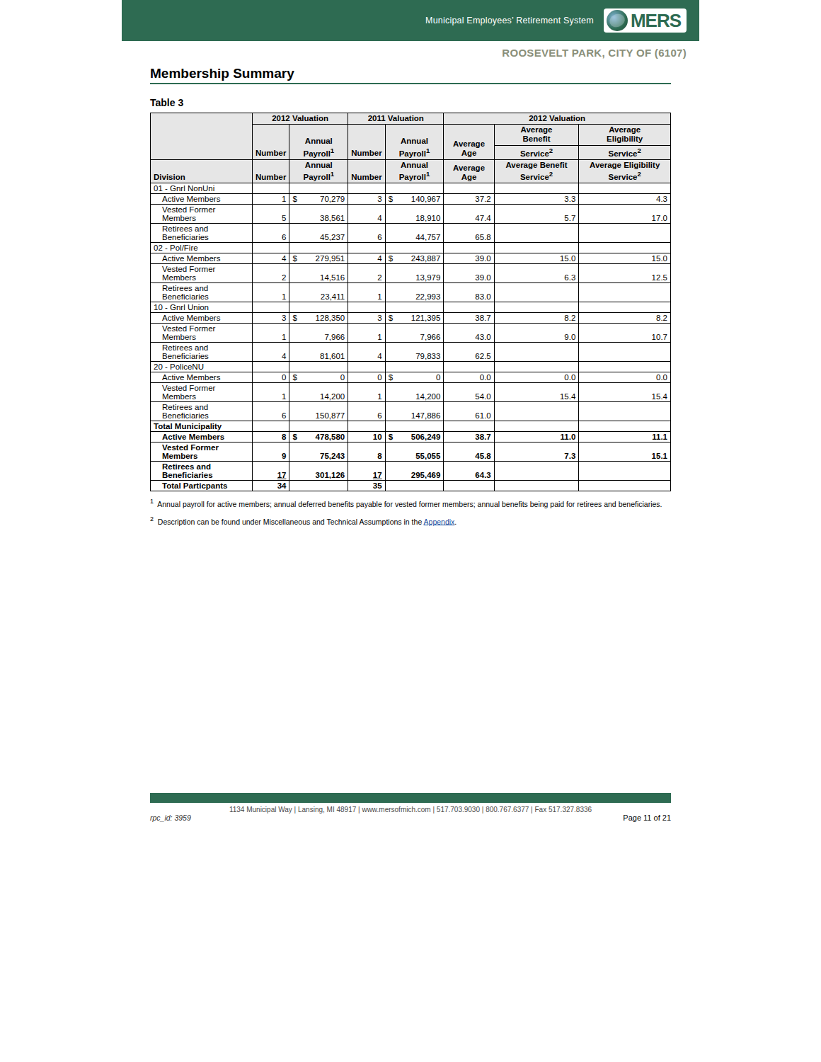Municipal Employees’ Retirement System MERS
ROOSEVELT PARK, CITY OF (6107)
Membership Summary
Table 3
| | 2012 Valuation | 2011 Valuation | 2012 Valuation |
| --- | --- | --- | --- |
| Number | Annual Payroll 1 | Number | Annual Payroll 1 | Average Age | Average Benefit | Average Eligibility |
| Service 2 | Service 2 |
| Division | Number | Annual Payroll 1 | Number | Annual Payroll 1 | Average Age | Average Benefit Service 2 | Average Eligibility Service 2 |
| 01 - Gnrl NonUni | | | | | | | |
| Active Members | 1 | $ 70,279 | 3 | $ 140,967 | 37.2 | 3.3 | 4.3 |
| Vested Former Members | 5 | 38,561 | 4 | 18,910 | 47.4 | 5.7 | 17.0 |
| Retirees and Beneficiaries | 6 | 45,237 | 6 | 44,757 | 65.8 | | |
| 02 - Pol/Fire | | | | | | | |
| Active Members | 4 | $ 279,951 | 4 | $ 243,887 | 39.0 | 15.0 | 15.0 |
| Vested Former Members | 2 | 14,516 | 2 | 13,979 | 39.0 | 6.3 | 12.5 |
| Retirees and Beneficiaries | 1 | 23,411 | 1 | 22,993 | 83.0 | | |
| 10 - Gnrl Union | | | | | | | |
| Active Members | 3 | $ 128,350 | 3 | $ 121,395 | 38.7 | 8.2 | 8.2 |
| Vested Former Members | 1 | 7,966 | 1 | 7,966 | 43.0 | 9.0 | 10.7 |
| Retirees and Beneficiaries | 4 | 81,601 | 4 | 79,833 | 62.5 | | |
| 20 - PoliceNU | | | | | | | |
| Active Members | 0 | $ 0 | 0 | $ 0 | 0.0 | 0.0 | 0.0 |
| Vested Former Members | 1 | 14,200 | 1 | 14,200 | 54.0 | 15.4 | 15.4 |
| Retirees and Beneficiaries | 6 | 150,877 | 6 | 147,886 | 61.0 | | |
| Total Municipality | | | | | | | |
| Active Members | 8 | $ 478,580 | 10 | $ 506,249 | 38.7 | 11.0 | 11.1 |
| Vested Former Members | 9 | 75,243 | 8 | 55,055 | 45.8 | 7.3 | 15.1 |
| Retirees and Beneficiaries | 17 | 301,126 | 17 | 295,469 | 64.3 | | |
| Total Particpants | 34 | | 35 | | | | |
1 Annual payroll for active members; annual deferred benefits payable for vested former members; annual benefits being paid for retirees and beneficiaries.
2 Description can be found under Miscellaneous and Technical Assumptions in the Appendix.
1134 Municipal Way | Lansing, MI 48917 | www.mersofmich.com | 517.703.9030 | 800.767.6377 | Fax 517.327.8336
rpc_id: 3959 Page 11 of 21